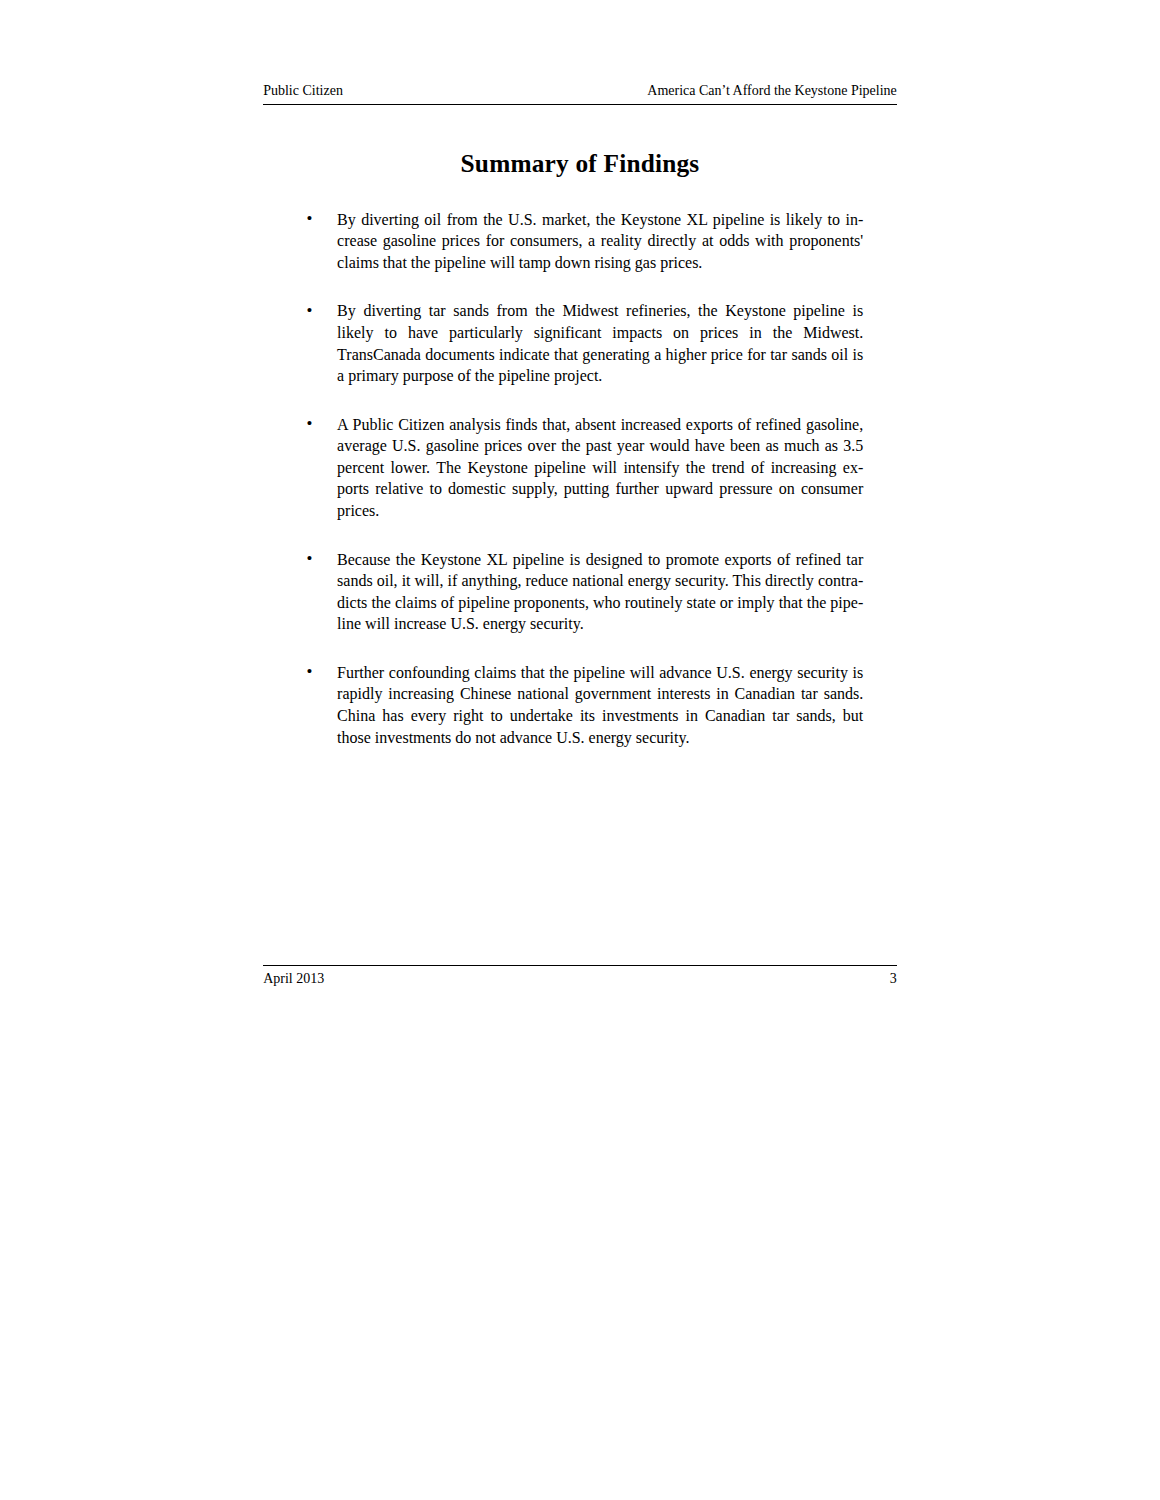Public Citizen America Can’t Afford the Keystone Pipeline
Summary of Findings
By diverting oil from the U.S. market, the Keystone XL pipeline is likely to increase gasoline prices for consumers, a reality directly at odds with proponents' claims that the pipeline will tamp down rising gas prices.
By diverting tar sands from the Midwest refineries, the Keystone pipeline is likely to have particularly significant impacts on prices in the Midwest. TransCanada documents indicate that generating a higher price for tar sands oil is a primary purpose of the pipeline project.
A Public Citizen analysis finds that, absent increased exports of refined gasoline, average U.S. gasoline prices over the past year would have been as much as 3.5 percent lower. The Keystone pipeline will intensify the trend of increasing exports relative to domestic supply, putting further upward pressure on consumer prices.
Because the Keystone XL pipeline is designed to promote exports of refined tar sands oil, it will, if anything, reduce national energy security. This directly contradicts the claims of pipeline proponents, who routinely state or imply that the pipeline will increase U.S. energy security.
Further confounding claims that the pipeline will advance U.S. energy security is rapidly increasing Chinese national government interests in Canadian tar sands. China has every right to undertake its investments in Canadian tar sands, but those investments do not advance U.S. energy security.
April 2013 3